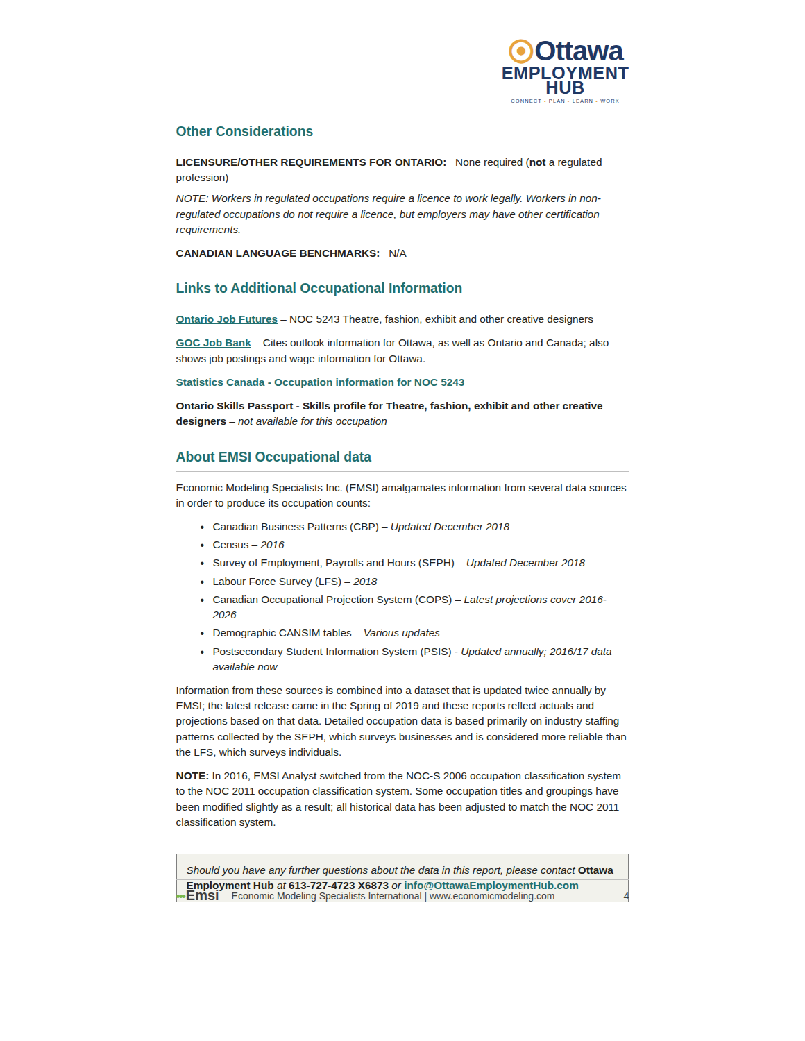⦿Ottawa
EMPLOYMENT
HUB
CONNECT • PLAN • LEARN • WORK
Other Considerations
LICENSURE/OTHER REQUIREMENTS FOR ONTARIO: None required (not a regulated profession)
NOTE: Workers in regulated occupations require a licence to work legally. Workers in non-regulated occupations do not require a licence, but employers may have other certification requirements.
CANADIAN LANGUAGE BENCHMARKS: N/A
Links to Additional Occupational Information
Ontario Job Futures – NOC 5243 Theatre, fashion, exhibit and other creative designers
GOC Job Bank – Cites outlook information for Ottawa, as well as Ontario and Canada; also shows job postings and wage information for Ottawa.
Statistics Canada - Occupation information for NOC 5243
Ontario Skills Passport - Skills profile for Theatre, fashion, exhibit and other creative designers – not available for this occupation
About EMSI Occupational data
Economic Modeling Specialists Inc. (EMSI) amalgamates information from several data sources in order to produce its occupation counts:
Canadian Business Patterns (CBP) – Updated December 2018
Census – 2016
Survey of Employment, Payrolls and Hours (SEPH) – Updated December 2018
Labour Force Survey (LFS) – 2018
Canadian Occupational Projection System (COPS) – Latest projections cover 2016-2026
Demographic CANSIM tables – Various updates
Postsecondary Student Information System (PSIS) - Updated annually; 2016/17 data available now
Information from these sources is combined into a dataset that is updated twice annually by EMSI; the latest release came in the Spring of 2019 and these reports reflect actuals and projections based on that data. Detailed occupation data is based primarily on industry staffing patterns collected by the SEPH, which surveys businesses and is considered more reliable than the LFS, which surveys individuals.
NOTE: In 2016, EMSI Analyst switched from the NOC-S 2006 occupation classification system to the NOC 2011 occupation classification system. Some occupation titles and groupings have been modified slightly as a result; all historical data has been adjusted to match the NOC 2011 classification system.
Should you have any further questions about the data in this report, please contact Ottawa Employment Hub at 613-727-4723 X6873 or info@OttawaEmploymentHub.com
•••Emsi Economic Modeling Specialists International | www.economicmodeling.com 4